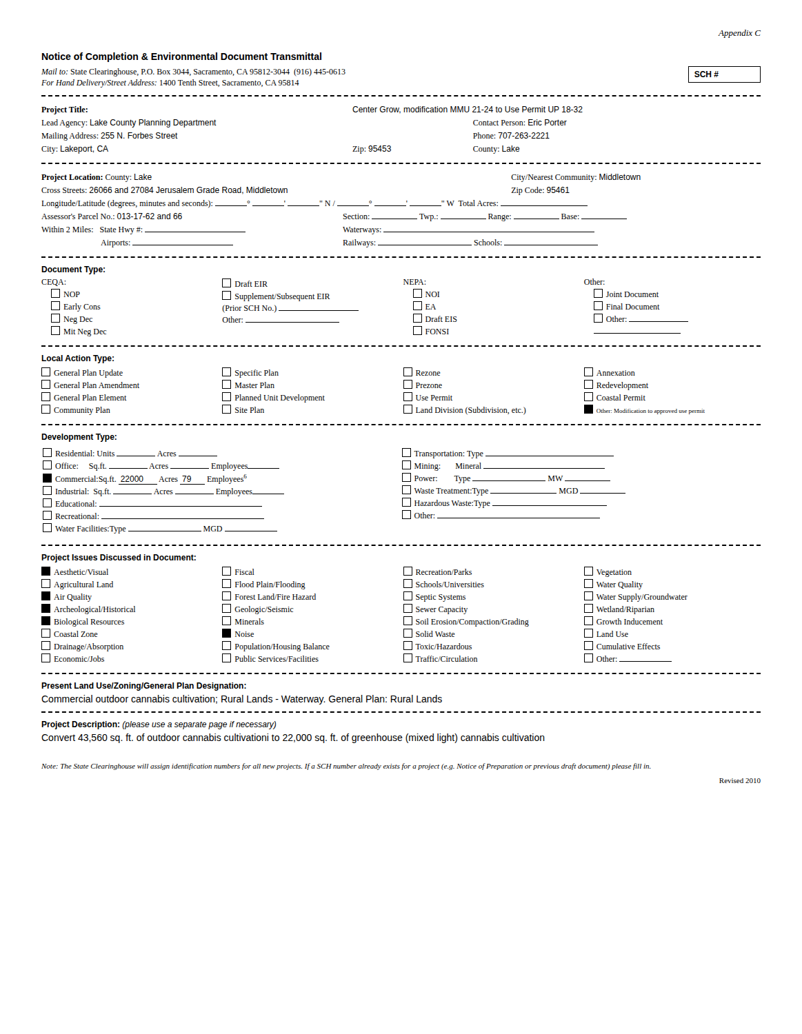Appendix C
Notice of Completion & Environmental Document Transmittal
Mail to: State Clearinghouse, P.O. Box 3044, Sacramento, CA 95812-3044 (916) 445-0613
For Hand Delivery/Street Address: 1400 Tenth Street, Sacramento, CA 95814
SCH #
| Project Title: | Center Grow, modification MMU 21-24 to Use Permit UP 18-32 |
| Lead Agency: Lake County Planning Department | | Contact Person: Eric Porter | |
| Mailing Address: 255 N. Forbes Street | | Phone: 707-263-2221 | |
| City: Lakeport, CA | Zip: 95453 | County: Lake | |
| Project Location: County: Lake | City/Nearest Community: Middletown |
| Cross Streets: 26066 and 27084 Jerusalem Grade Road, Middletown | Zip Code: 95461 |
Longitude/Latitude (degrees, minutes and seconds): ° ' " N / ° ' " W Total Acres:
| Assessor's Parcel No.: 013-17-62 and 66 | Section: Twp.: Range: Base: |
| Within 2 Miles: State Hwy #: | Waterways: |
| Airports: | Railways: Schools: |
Document Type:
CEQA:
NOP
Early Cons
Neg Dec
Mit Neg Dec
Draft EIR
Supplement/Subsequent EIR
(Prior SCH No.)
Other:
NEPA:
NOI
EA
Draft EIS
FONSI
Other:
Joint Document
Final Document
Other:
Local Action Type:
General Plan Update
General Plan Amendment
General Plan Element
Community Plan
Specific Plan
Master Plan
Planned Unit Development
Site Plan
Rezone
Prezone
Use Permit
Land Division (Subdivision, etc.)
Annexation
Redevelopment
Coastal Permit
Other: Modification to approved use permit
Development Type:
| Residential: Units Acres Office: Sq.ft. Acres Employees Commercial:Sq.ft. 22000 Acres 79 Employees 6 Industrial: Sq.ft. Acres Employees Educational: Recreational: Water Facilities:Type MGD | Transportation: Type Mining: Mineral Power: Type MW Waste Treatment:Type MGD Hazardous Waste:Type Other: |
Project Issues Discussed in Document:
Aesthetic/Visual
Agricultural Land
Air Quality
Archeological/Historical
Biological Resources
Coastal Zone
Drainage/Absorption
Economic/Jobs
Fiscal
Flood Plain/Flooding
Forest Land/Fire Hazard
Geologic/Seismic
Minerals
Noise
Population/Housing Balance
Public Services/Facilities
Recreation/Parks
Schools/Universities
Septic Systems
Sewer Capacity
Soil Erosion/Compaction/Grading
Solid Waste
Toxic/Hazardous
Traffic/Circulation
Vegetation
Water Quality
Water Supply/Groundwater
Wetland/Riparian
Growth Inducement
Land Use
Cumulative Effects
Other:
Present Land Use/Zoning/General Plan Designation:
Commercial outdoor cannabis cultivation; Rural Lands - Waterway. General Plan: Rural Lands
Project Description: (please use a separate page if necessary)
Convert 43,560 sq. ft. of outdoor cannabis cultivationi to 22,000 sq. ft. of greenhouse (mixed light) cannabis cultivation
Note: The State Clearinghouse will assign identification numbers for all new projects. If a SCH number already exists for a project (e.g. Notice of Preparation or previous draft document) please fill in.
Revised 2010